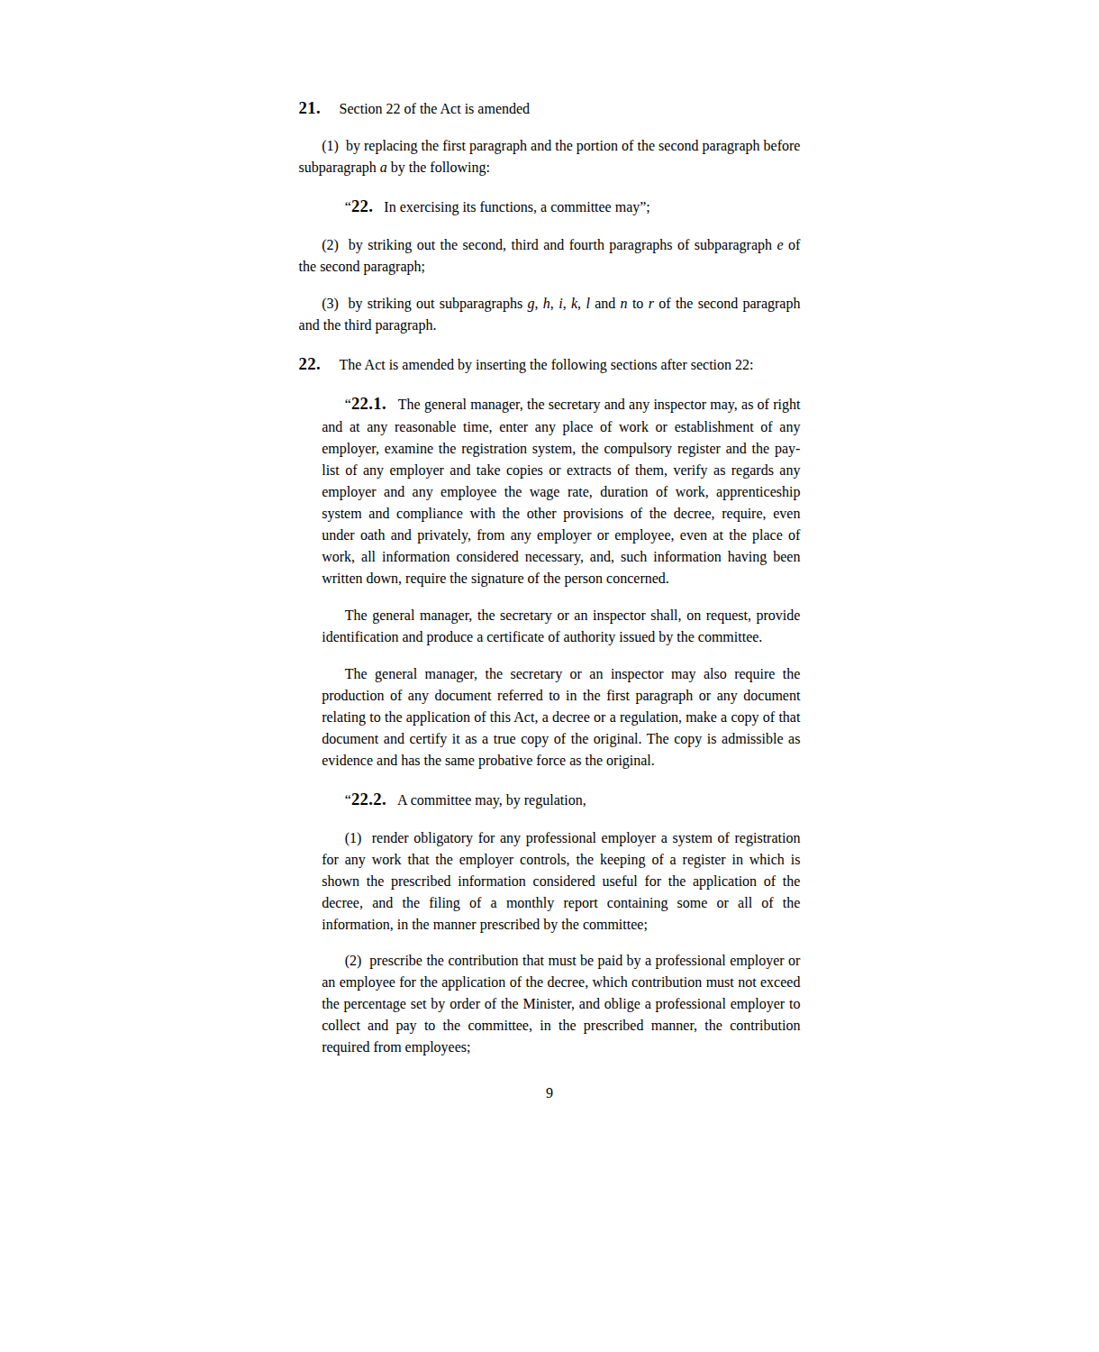21. Section 22 of the Act is amended
(1) by replacing the first paragraph and the portion of the second paragraph before subparagraph a by the following:
“22. In exercising its functions, a committee may”;
(2) by striking out the second, third and fourth paragraphs of subparagraph e of the second paragraph;
(3) by striking out subparagraphs g, h, i, k, l and n to r of the second paragraph and the third paragraph.
22. The Act is amended by inserting the following sections after section 22:
“22.1. The general manager, the secretary and any inspector may, as of right and at any reasonable time, enter any place of work or establishment of any employer, examine the registration system, the compulsory register and the pay-list of any employer and take copies or extracts of them, verify as regards any employer and any employee the wage rate, duration of work, apprenticeship system and compliance with the other provisions of the decree, require, even under oath and privately, from any employer or employee, even at the place of work, all information considered necessary, and, such information having been written down, require the signature of the person concerned.
The general manager, the secretary or an inspector shall, on request, provide identification and produce a certificate of authority issued by the committee.
The general manager, the secretary or an inspector may also require the production of any document referred to in the first paragraph or any document relating to the application of this Act, a decree or a regulation, make a copy of that document and certify it as a true copy of the original. The copy is admissible as evidence and has the same probative force as the original.
“22.2. A committee may, by regulation,
(1) render obligatory for any professional employer a system of registration for any work that the employer controls, the keeping of a register in which is shown the prescribed information considered useful for the application of the decree, and the filing of a monthly report containing some or all of the information, in the manner prescribed by the committee;
(2) prescribe the contribution that must be paid by a professional employer or an employee for the application of the decree, which contribution must not exceed the percentage set by order of the Minister, and oblige a professional employer to collect and pay to the committee, in the prescribed manner, the contribution required from employees;
9